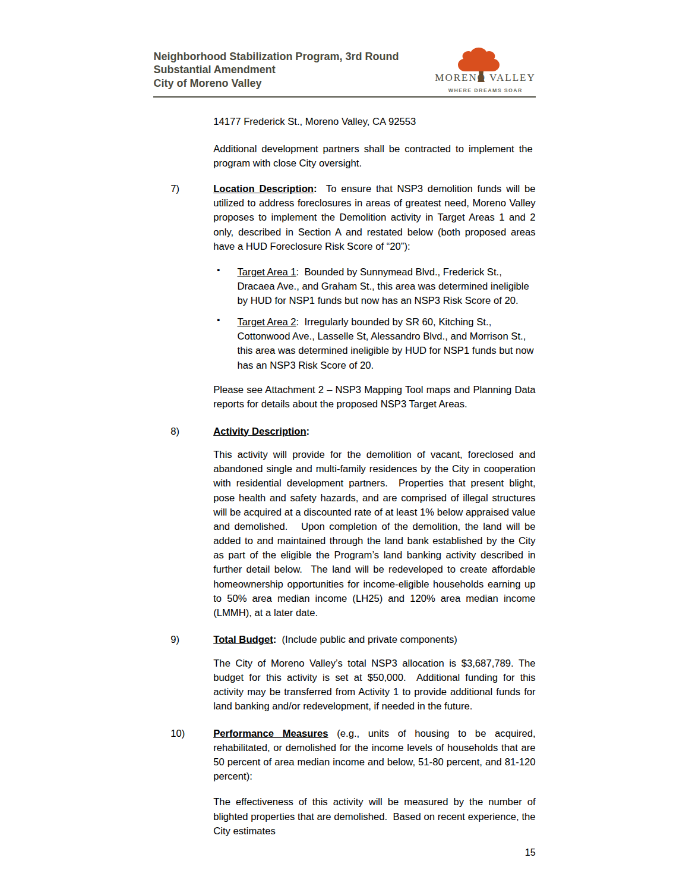Neighborhood Stabilization Program, 3rd Round Substantial Amendment City of Moreno Valley
MORENO VALLEY
WHERE DREAMS SOAR
14177 Frederick St., Moreno Valley, CA 92553
Additional development partners shall be contracted to implement the program with close City oversight.
7)
Location Description: To ensure that NSP3 demolition funds will be utilized to address foreclosures in areas of greatest need, Moreno Valley proposes to implement the Demolition activity in Target Areas 1 and 2 only, described in Section A and restated below (both proposed areas have a HUD Foreclosure Risk Score of “20”):
Target Area 1: Bounded by Sunnymead Blvd., Frederick St., Dracaea Ave., and Graham St., this area was determined ineligible by HUD for NSP1 funds but now has an NSP3 Risk Score of 20.
Target Area 2: Irregularly bounded by SR 60, Kitching St., Cottonwood Ave., Lasselle St, Alessandro Blvd., and Morrison St., this area was determined ineligible by HUD for NSP1 funds but now has an NSP3 Risk Score of 20.
Please see Attachment 2 – NSP3 Mapping Tool maps and Planning Data reports for details about the proposed NSP3 Target Areas.
8)
Activity Description:
This activity will provide for the demolition of vacant, foreclosed and abandoned single and multi-family residences by the City in cooperation with residential development partners. Properties that present blight, pose health and safety hazards, and are comprised of illegal structures will be acquired at a discounted rate of at least 1% below appraised value and demolished. Upon completion of the demolition, the land will be added to and maintained through the land bank established by the City as part of the eligible the Program’s land banking activity described in further detail below. The land will be redeveloped to create affordable homeownership opportunities for income-eligible households earning up to 50% area median income (LH25) and 120% area median income (LMMH), at a later date.
9)
Total Budget: (Include public and private components)
The City of Moreno Valley’s total NSP3 allocation is $3,687,789. The budget for this activity is set at $50,000. Additional funding for this activity may be transferred from Activity 1 to provide additional funds for land banking and/or redevelopment, if needed in the future.
10)
Performance Measures (e.g., units of housing to be acquired, rehabilitated, or demolished for the income levels of households that are 50 percent of area median income and below, 51-80 percent, and 81-120 percent):
The effectiveness of this activity will be measured by the number of blighted properties that are demolished. Based on recent experience, the City estimates
15